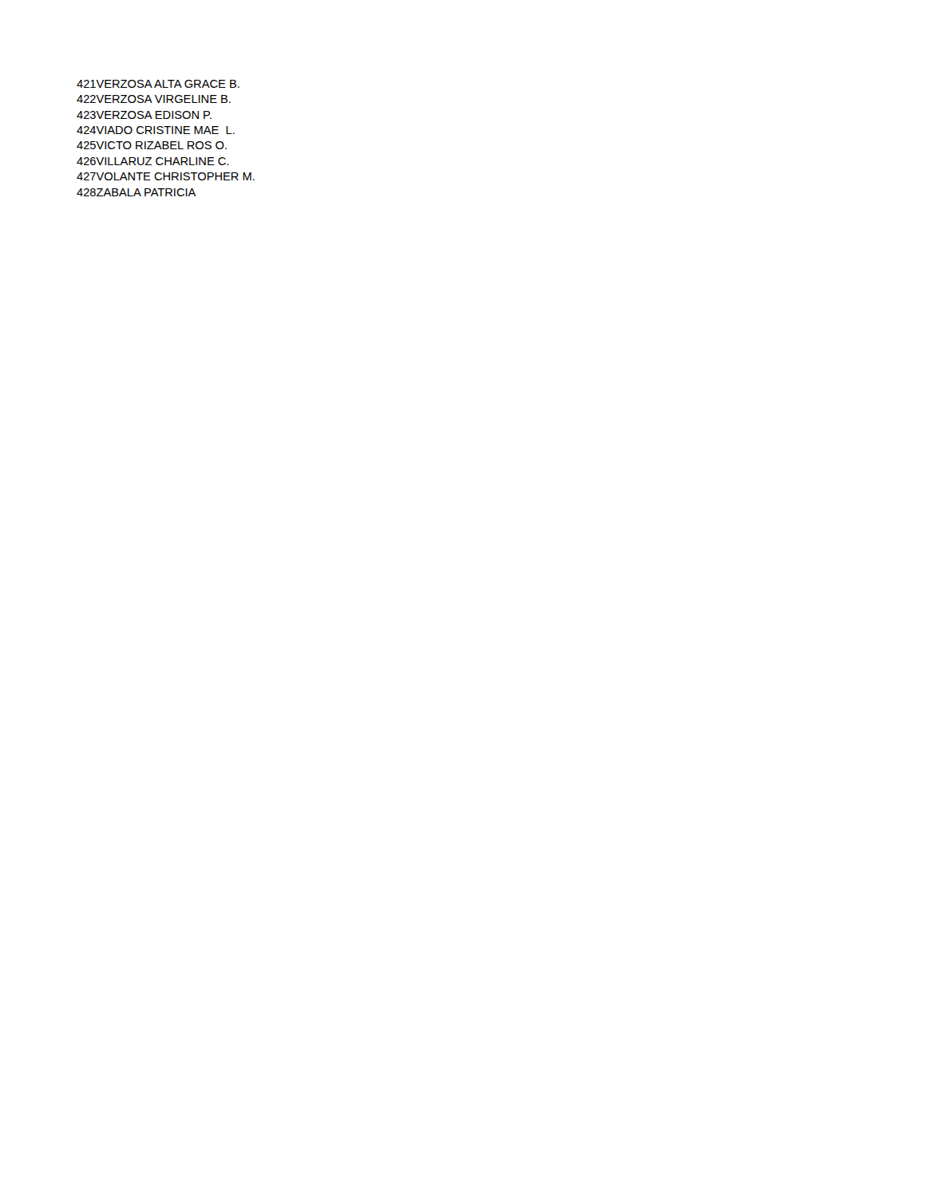| 421 | VERZOSA ALTA GRACE B. |
| 422 | VERZOSA VIRGELINE B. |
| 423 | VERZOSA EDISON P. |
| 424 | VIADO CRISTINE MAE L. |
| 425 | VICTO RIZABEL ROS O. |
| 426 | VILLARUZ CHARLINE C. |
| 427 | VOLANTE CHRISTOPHER M. |
| 428 | ZABALA PATRICIA |